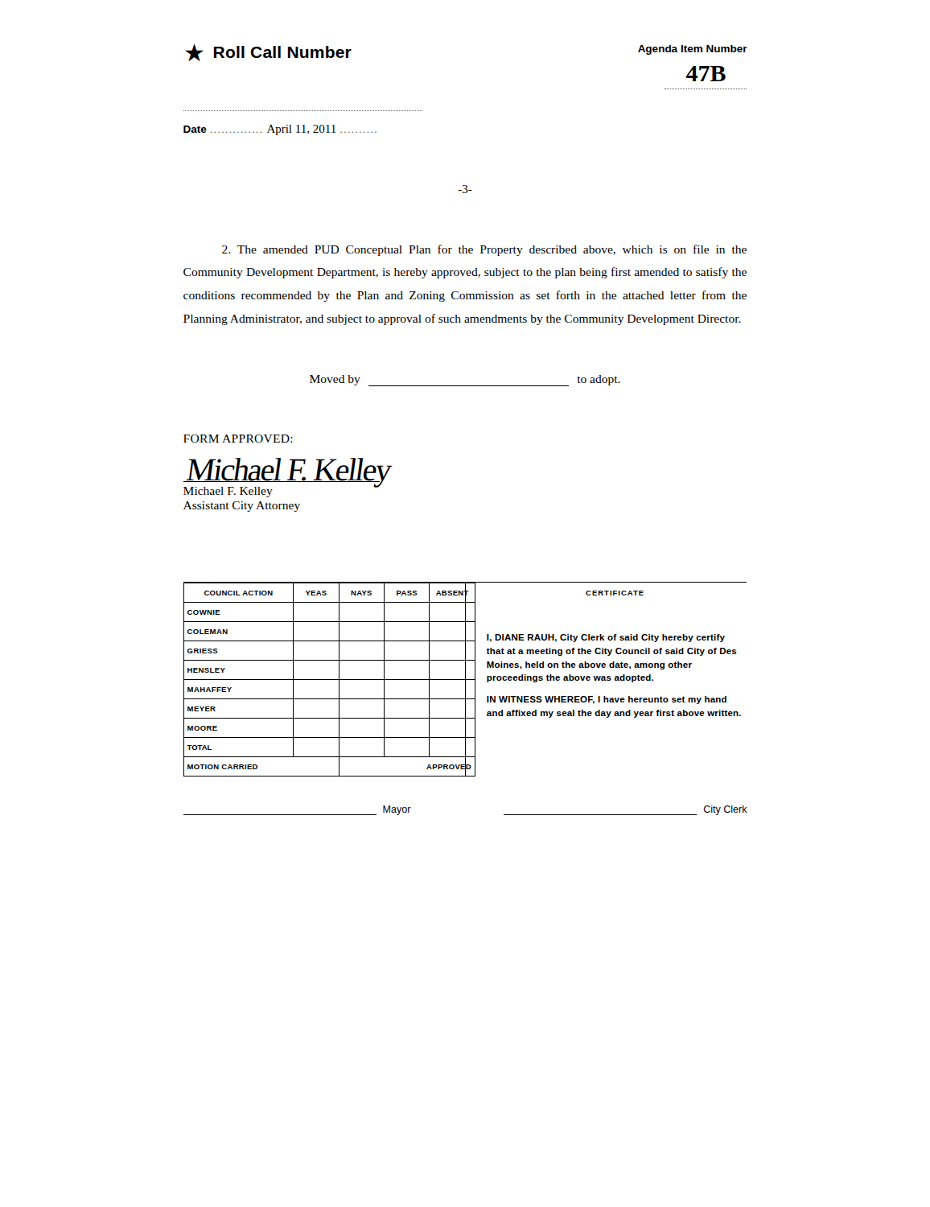★
Roll Call Number
Agenda Item Number
47B
Date .............. April 11, 2011 ..........
-3-
2. The amended PUD Conceptual Plan for the Property described above, which is on file in the Community Development Department, is hereby approved, subject to the plan being first amended to satisfy the conditions recommended by the Plan and Zoning Commission as set forth in the attached letter from the Planning Administrator, and subject to approval of such amendments by the Community Development Director.
Moved by to adopt.
FORM APPROVED:
Michael F. Kelley
Michael F. Kelley
Assistant City Attorney
| COUNCIL ACTION | YEAS | NAYS | PASS | ABSENT | CERTIFICATE |
| COWNIE | | | | | I, DIANE RAUH, City Clerk of said City hereby certify that at a meeting of the City Council of said City of Des Moines, held on the above date, among other proceedings the above was adopted. IN WITNESS WHEREOF, I have hereunto set my hand and affixed my seal the day and year first above written. |
| COLEMAN | | | | |
| GRIESS | | | | |
| HENSLEY | | | | |
| MAHAFFEY | | | | |
| MEYER | | | | |
| MOORE | | | | |
| TOTAL | | | | |
| MOTION CARRIED | APPROVED | |
Mayor
City Clerk